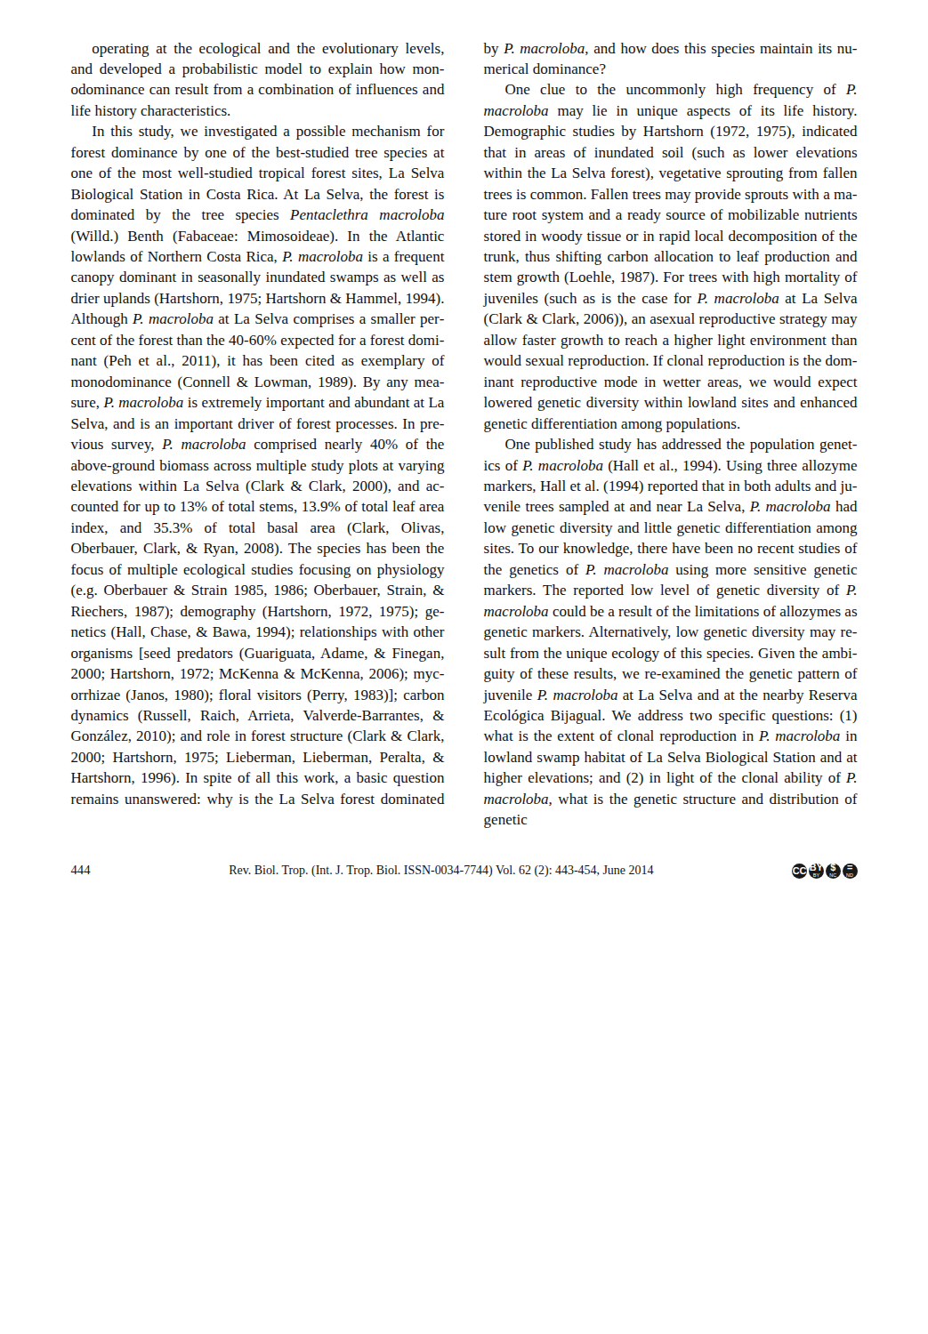operating at the ecological and the evolutionary levels, and developed a probabilistic model to explain how monodominance can result from a combination of influences and life history characteristics.
In this study, we investigated a possible mechanism for forest dominance by one of the best-studied tree species at one of the most well-studied tropical forest sites, La Selva Biological Station in Costa Rica. At La Selva, the forest is dominated by the tree species Pentaclethra macroloba (Willd.) Benth (Fabaceae: Mimosoideae). In the Atlantic lowlands of Northern Costa Rica, P. macroloba is a frequent canopy dominant in seasonally inundated swamps as well as drier uplands (Hartshorn, 1975; Hartshorn & Hammel, 1994). Although P. macroloba at La Selva comprises a smaller percent of the forest than the 40-60% expected for a forest dominant (Peh et al., 2011), it has been cited as exemplary of monodominance (Connell & Lowman, 1989). By any measure, P. macroloba is extremely important and abundant at La Selva, and is an important driver of forest processes. In previous survey, P. macroloba comprised nearly 40% of the above-ground biomass across multiple study plots at varying elevations within La Selva (Clark & Clark, 2000), and accounted for up to 13% of total stems, 13.9% of total leaf area index, and 35.3% of total basal area (Clark, Olivas, Oberbauer, Clark, & Ryan, 2008). The species has been the focus of multiple ecological studies focusing on physiology (e.g. Oberbauer & Strain 1985, 1986; Oberbauer, Strain, & Riechers, 1987); demography (Hartshorn, 1972, 1975); genetics (Hall, Chase, & Bawa, 1994); relationships with other organisms [seed predators (Guariguata, Adame, & Finegan, 2000; Hartshorn, 1972; McKenna & McKenna, 2006); mycorrhizae (Janos, 1980); floral visitors (Perry, 1983)]; carbon dynamics (Russell, Raich, Arrieta, Valverde-Barrantes, & González, 2010); and role in forest structure (Clark & Clark, 2000; Hartshorn, 1975; Lieberman, Lieberman, Peralta, & Hartshorn, 1996). In spite of all this work, a basic question remains unanswered: why is the La Selva forest dominated by P. macroloba, and how does this species maintain its numerical dominance?
One clue to the uncommonly high frequency of P. macroloba may lie in unique aspects of its life history. Demographic studies by Hartshorn (1972, 1975), indicated that in areas of inundated soil (such as lower elevations within the La Selva forest), vegetative sprouting from fallen trees is common. Fallen trees may provide sprouts with a mature root system and a ready source of mobilizable nutrients stored in woody tissue or in rapid local decomposition of the trunk, thus shifting carbon allocation to leaf production and stem growth (Loehle, 1987). For trees with high mortality of juveniles (such as is the case for P. macroloba at La Selva (Clark & Clark, 2006)), an asexual reproductive strategy may allow faster growth to reach a higher light environment than would sexual reproduction. If clonal reproduction is the dominant reproductive mode in wetter areas, we would expect lowered genetic diversity within lowland sites and enhanced genetic differentiation among populations.
One published study has addressed the population genetics of P. macroloba (Hall et al., 1994). Using three allozyme markers, Hall et al. (1994) reported that in both adults and juvenile trees sampled at and near La Selva, P. macroloba had low genetic diversity and little genetic differentiation among sites. To our knowledge, there have been no recent studies of the genetics of P. macroloba using more sensitive genetic markers. The reported low level of genetic diversity of P. macroloba could be a result of the limitations of allozymes as genetic markers. Alternatively, low genetic diversity may result from the unique ecology of this species. Given the ambiguity of these results, we re-examined the genetic pattern of juvenile P. macroloba at La Selva and at the nearby Reserva Ecológica Bijagual. We address two specific questions: (1) what is the extent of clonal reproduction in P. macroloba in lowland swamp habitat of La Selva Biological Station and at higher elevations; and (2) in light of the clonal ability of P. macroloba, what is the genetic structure and distribution of genetic
444
Rev. Biol. Trop. (Int. J. Trop. Biol. ISSN-0034-7744) Vol. 62 (2): 443-454, June 2014
CC BYBY $NC =ND